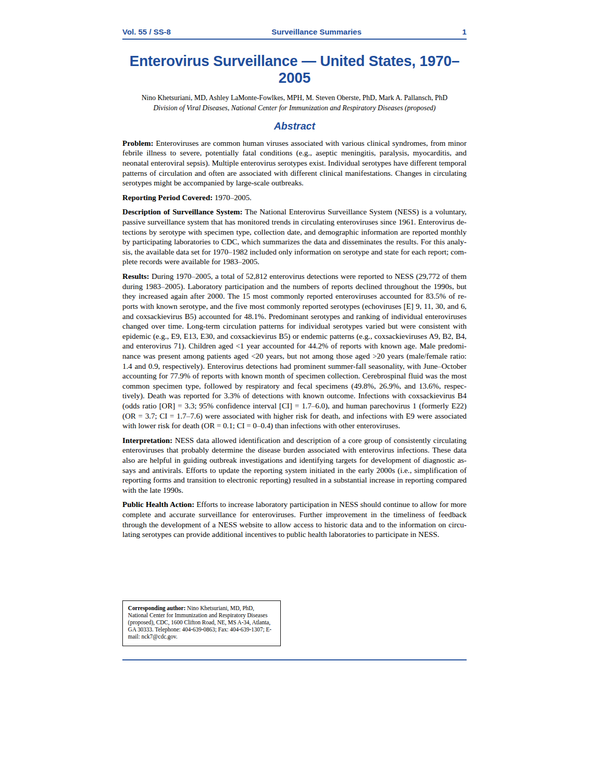Vol. 55 / SS-8
Surveillance Summaries
1
Enterovirus Surveillance — United States, 1970–2005
Nino Khetsuriani, MD, Ashley LaMonte-Fowlkes, MPH, M. Steven Oberste, PhD, Mark A. Pallansch, PhD
Division of Viral Diseases, National Center for Immunization and Respiratory Diseases (proposed)
Abstract
Problem: Enteroviruses are common human viruses associated with various clinical syndromes, from minor febrile illness to severe, potentially fatal conditions (e.g., aseptic meningitis, paralysis, myocarditis, and neonatal enteroviral sepsis). Multiple enterovirus serotypes exist. Individual serotypes have different temporal patterns of circulation and often are associated with different clinical manifestations. Changes in circulating serotypes might be accompanied by large-scale outbreaks.
Reporting Period Covered: 1970–2005.
Description of Surveillance System: The National Enterovirus Surveillance System (NESS) is a voluntary, passive surveillance system that has monitored trends in circulating enteroviruses since 1961. Enterovirus detections by serotype with specimen type, collection date, and demographic information are reported monthly by participating laboratories to CDC, which summarizes the data and disseminates the results. For this analysis, the available data set for 1970–1982 included only information on serotype and state for each report; complete records were available for 1983–2005.
Results: During 1970–2005, a total of 52,812 enterovirus detections were reported to NESS (29,772 of them during 1983–2005). Laboratory participation and the numbers of reports declined throughout the 1990s, but they increased again after 2000. The 15 most commonly reported enteroviruses accounted for 83.5% of reports with known serotype, and the five most commonly reported serotypes (echoviruses [E] 9, 11, 30, and 6, and coxsackievirus B5) accounted for 48.1%. Predominant serotypes and ranking of individual enteroviruses changed over time. Long-term circulation patterns for individual serotypes varied but were consistent with epidemic (e.g., E9, E13, E30, and coxsackievirus B5) or endemic patterns (e.g., coxsackieviruses A9, B2, B4, and enterovirus 71). Children aged <1 year accounted for 44.2% of reports with known age. Male predominance was present among patients aged <20 years, but not among those aged >20 years (male/female ratio: 1.4 and 0.9, respectively). Enterovirus detections had prominent summer-fall seasonality, with June–October accounting for 77.9% of reports with known month of specimen collection. Cerebrospinal fluid was the most common specimen type, followed by respiratory and fecal specimens (49.8%, 26.9%, and 13.6%, respectively). Death was reported for 3.3% of detections with known outcome. Infections with coxsackievirus B4 (odds ratio [OR] = 3.3; 95% confidence interval [CI] = 1.7–6.0), and human parechovirus 1 (formerly E22) (OR = 3.7; CI = 1.7–7.6) were associated with higher risk for death, and infections with E9 were associated with lower risk for death (OR = 0.1; CI = 0–0.4) than infections with other enteroviruses.
Interpretation: NESS data allowed identification and description of a core group of consistently circulating enteroviruses that probably determine the disease burden associated with enterovirus infections. These data also are helpful in guiding outbreak investigations and identifying targets for development of diagnostic assays and antivirals. Efforts to update the reporting system initiated in the early 2000s (i.e., simplification of reporting forms and transition to electronic reporting) resulted in a substantial increase in reporting compared with the late 1990s.
Public Health Action: Efforts to increase laboratory participation in NESS should continue to allow for more complete and accurate surveillance for enteroviruses. Further improvement in the timeliness of feedback through the development of a NESS website to allow access to historic data and to the information on circulating serotypes can provide additional incentives to public health laboratories to participate in NESS.
Corresponding author: Nino Khetsuriani, MD, PhD, National Center for Immunization and Respiratory Diseases (proposed), CDC, 1600 Clifton Road, NE, MS A-34, Atlanta, GA 30333. Telephone: 404-639-0863; Fax: 404-639-1307; E-mail: nck7@cdc.gov.